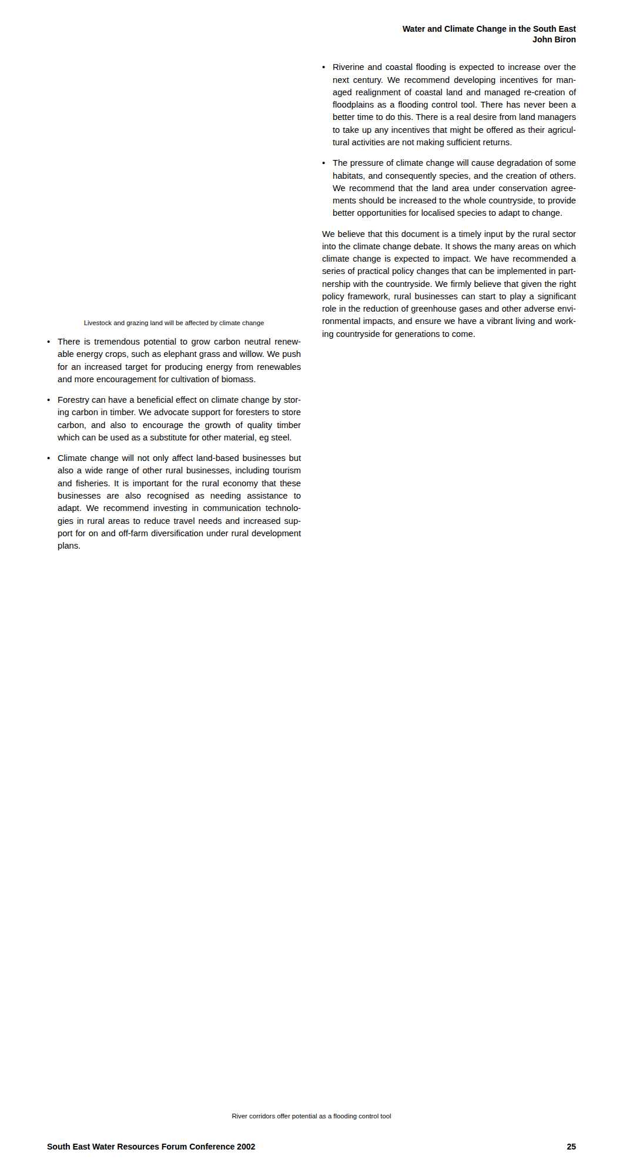Water and Climate Change in the South East
John Biron
Livestock and grazing land will be affected by climate change
There is tremendous potential to grow carbon neutral renewable energy crops, such as elephant grass and willow. We push for an increased target for producing energy from renewables and more encouragement for cultivation of biomass.
Forestry can have a beneficial effect on climate change by storing carbon in timber. We advocate support for foresters to store carbon, and also to encourage the growth of quality timber which can be used as a substitute for other material, eg steel.
Climate change will not only affect land-based businesses but also a wide range of other rural businesses, including tourism and fisheries. It is important for the rural economy that these businesses are also recognised as needing assistance to adapt. We recommend investing in communication technologies in rural areas to reduce travel needs and increased support for on and off-farm diversification under rural development plans.
Riverine and coastal flooding is expected to increase over the next century. We recommend developing incentives for managed realignment of coastal land and managed re-creation of floodplains as a flooding control tool. There has never been a better time to do this. There is a real desire from land managers to take up any incentives that might be offered as their agricultural activities are not making sufficient returns.
The pressure of climate change will cause degradation of some habitats, and consequently species, and the creation of others. We recommend that the land area under conservation agreements should be increased to the whole countryside, to provide better opportunities for localised species to adapt to change.
We believe that this document is a timely input by the rural sector into the climate change debate. It shows the many areas on which climate change is expected to impact. We have recommended a series of practical policy changes that can be implemented in partnership with the countryside. We firmly believe that given the right policy framework, rural businesses can start to play a significant role in the reduction of greenhouse gases and other adverse environmental impacts, and ensure we have a vibrant living and working countryside for generations to come.
River corridors offer potential as a flooding control tool
South East Water Resources Forum Conference 2002 25